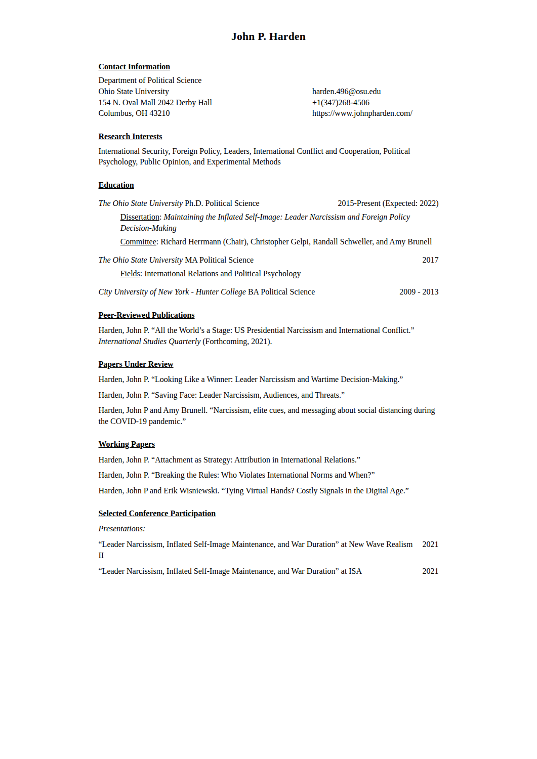John P. Harden
Contact Information
Department of Political Science
Ohio State University
154 N. Oval Mall 2042 Derby Hall
Columbus, OH 43210
harden.496@osu.edu
+1(347)268-4506
https://www.johnpharden.com/
Research Interests
International Security, Foreign Policy, Leaders, International Conflict and Cooperation, Political Psychology, Public Opinion, and Experimental Methods
Education
The Ohio State University Ph.D. Political Science
2015-Present (Expected: 2022)
Dissertation: Maintaining the Inflated Self-Image: Leader Narcissism and Foreign Policy Decision-Making
Committee: Richard Herrmann (Chair), Christopher Gelpi, Randall Schweller, and Amy Brunell
The Ohio State University MA Political Science
2017
Fields: International Relations and Political Psychology
City University of New York - Hunter College BA Political Science
2009 - 2013
Peer-Reviewed Publications
Harden, John P. “All the World’s a Stage: US Presidential Narcissism and International Conflict.” International Studies Quarterly (Forthcoming, 2021).
Papers Under Review
Harden, John P. “Looking Like a Winner: Leader Narcissism and Wartime Decision-Making.”
Harden, John P. “Saving Face: Leader Narcissism, Audiences, and Threats.”
Harden, John P and Amy Brunell. “Narcissism, elite cues, and messaging about social distancing during the COVID-19 pandemic.”
Working Papers
Harden, John P. “Attachment as Strategy: Attribution in International Relations.”
Harden, John P. “Breaking the Rules: Who Violates International Norms and When?”
Harden, John P and Erik Wisniewski. “Tying Virtual Hands? Costly Signals in the Digital Age.”
Selected Conference Participation
Presentations:
“Leader Narcissism, Inflated Self-Image Maintenance, and War Duration” at New Wave Realism II
2021
“Leader Narcissism, Inflated Self-Image Maintenance, and War Duration” at ISA
2021